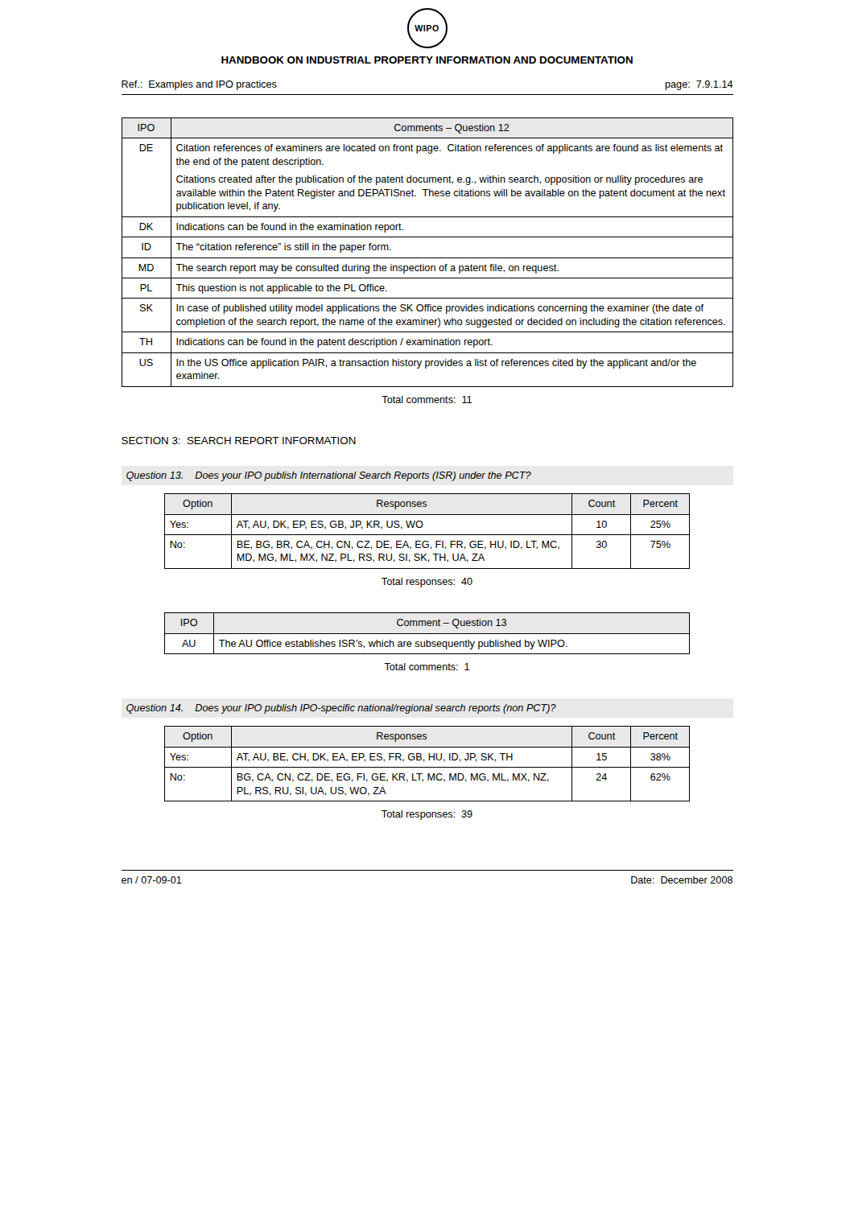WIPO
HANDBOOK ON INDUSTRIAL PROPERTY INFORMATION AND DOCUMENTATION
Ref.: Examples and IPO practices page: 7.9.1.14
| IPO | Comments – Question 12 |
| --- | --- |
| DE | Citation references of examiners are located on front page. Citation references of applicants are found as list elements at the end of the patent description. Citations created after the publication of the patent document, e.g., within search, opposition or nullity procedures are available within the Patent Register and DEPATISnet. These citations will be available on the patent document at the next publication level, if any. |
| DK | Indications can be found in the examination report. |
| ID | The “citation reference” is still in the paper form. |
| MD | The search report may be consulted during the inspection of a patent file, on request. |
| PL | This question is not applicable to the PL Office. |
| SK | In case of published utility model applications the SK Office provides indications concerning the examiner (the date of completion of the search report, the name of the examiner) who suggested or decided on including the citation references. |
| TH | Indications can be found in the patent description / examination report. |
| US | In the US Office application PAIR, a transaction history provides a list of references cited by the applicant and/or the examiner. |
Total comments: 11
SECTION 3: SEARCH REPORT INFORMATION
Question 13. Does your IPO publish International Search Reports (ISR) under the PCT?
| Option | Responses | Count | Percent |
| --- | --- | --- | --- |
| Yes: | AT, AU, DK, EP, ES, GB, JP, KR, US, WO | 10 | 25% |
| No: | BE, BG, BR, CA, CH, CN, CZ, DE, EA, EG, FI, FR, GE, HU, ID, LT, MC, MD, MG, ML, MX, NZ, PL, RS, RU, SI, SK, TH, UA, ZA | 30 | 75% |
Total responses: 40
| IPO | Comment – Question 13 |
| --- | --- |
| AU | The AU Office establishes ISR’s, which are subsequently published by WIPO. |
Total comments: 1
Question 14. Does your IPO publish IPO-specific national/regional search reports (non PCT)?
| Option | Responses | Count | Percent |
| --- | --- | --- | --- |
| Yes: | AT, AU, BE, CH, DK, EA, EP, ES, FR, GB, HU, ID, JP, SK, TH | 15 | 38% |
| No: | BG, CA, CN, CZ, DE, EG, FI, GE, KR, LT, MC, MD, MG, ML, MX, NZ, PL, RS, RU, SI, UA, US, WO, ZA | 24 | 62% |
Total responses: 39
en / 07-09-01 Date: December 2008